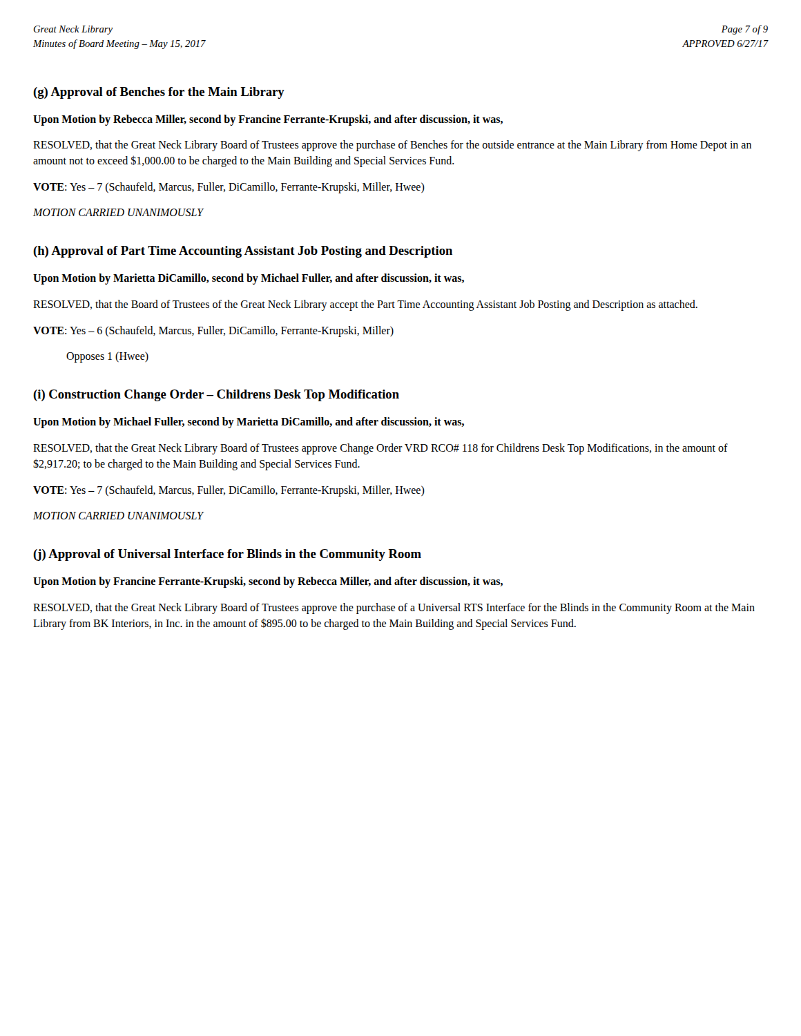Great Neck Library Minutes of Board Meeting – May 15, 2017
Page 7 of 9 APPROVED 6/27/17
(g) Approval of Benches for the Main Library
Upon Motion by Rebecca Miller, second by Francine Ferrante-Krupski, and after discussion, it was,
RESOLVED, that the Great Neck Library Board of Trustees approve the purchase of Benches for the outside entrance at the Main Library from Home Depot in an amount not to exceed $1,000.00 to be charged to the Main Building and Special Services Fund.
VOTE: Yes – 7 (Schaufeld, Marcus, Fuller, DiCamillo, Ferrante-Krupski, Miller, Hwee)
MOTION CARRIED UNANIMOUSLY
(h) Approval of Part Time Accounting Assistant Job Posting and Description
Upon Motion by Marietta DiCamillo, second by Michael Fuller, and after discussion, it was,
RESOLVED, that the Board of Trustees of the Great Neck Library accept the Part Time Accounting Assistant Job Posting and Description as attached.
VOTE: Yes – 6 (Schaufeld, Marcus, Fuller, DiCamillo, Ferrante-Krupski, Miller)
Opposes 1 (Hwee)
(i) Construction Change Order – Childrens Desk Top Modification
Upon Motion by Michael Fuller, second by Marietta DiCamillo, and after discussion, it was,
RESOLVED, that the Great Neck Library Board of Trustees approve Change Order VRD RCO# 118 for Childrens Desk Top Modifications, in the amount of $2,917.20; to be charged to the Main Building and Special Services Fund.
VOTE: Yes – 7 (Schaufeld, Marcus, Fuller, DiCamillo, Ferrante-Krupski, Miller, Hwee)
MOTION CARRIED UNANIMOUSLY
(j) Approval of Universal Interface for Blinds in the Community Room
Upon Motion by Francine Ferrante-Krupski, second by Rebecca Miller, and after discussion, it was,
RESOLVED, that the Great Neck Library Board of Trustees approve the purchase of a Universal RTS Interface for the Blinds in the Community Room at the Main Library from BK Interiors, in Inc. in the amount of $895.00 to be charged to the Main Building and Special Services Fund.